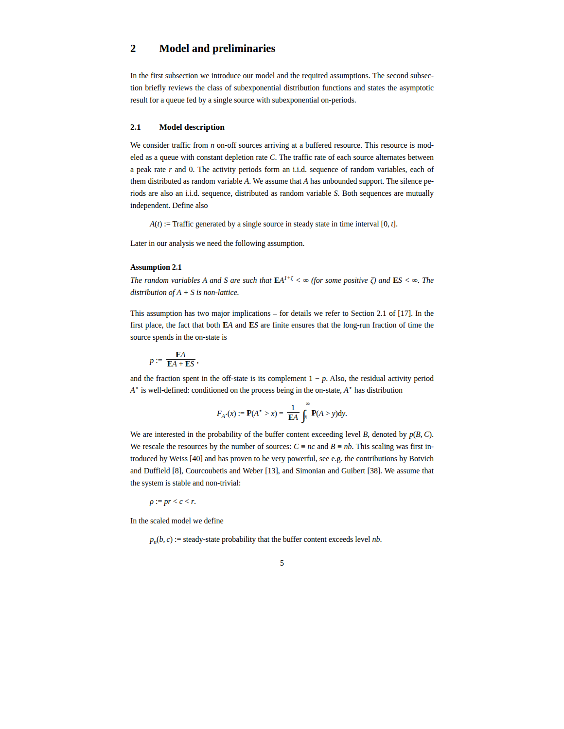2 Model and preliminaries
In the first subsection we introduce our model and the required assumptions. The second subsection briefly reviews the class of subexponential distribution functions and states the asymptotic result for a queue fed by a single source with subexponential on-periods.
2.1 Model description
We consider traffic from n on-off sources arriving at a buffered resource. This resource is modeled as a queue with constant depletion rate C. The traffic rate of each source alternates between a peak rate r and 0. The activity periods form an i.i.d. sequence of random variables, each of them distributed as random variable A. We assume that A has unbounded support. The silence periods are also an i.i.d. sequence, distributed as random variable S. Both sequences are mutually independent. Define also
A(t) := Traffic generated by a single source in steady state in time interval [0, t].
Later in our analysis we need the following assumption.
Assumption 2.1
The random variables A and S are such that IEA1+ζ < ∞ (for some positive ζ) and IES < ∞. The distribution of A + S is non-lattice.
This assumption has two major implications – for details we refer to Section 2.1 of [17]. In the first place, the fact that both IEA and IES are finite ensures that the long-run fraction of time the source spends in the on-state is
p := IEA IEA + IES,
and the fraction spent in the off-state is its complement 1 − p. Also, the residual activity period A⋆ is well-defined: conditioned on the process being in the on-state, A⋆ has distribution
FA⋆(x) := IP(A⋆ > x) = 1 IEA∫∞x IP(A > y)dy.
We are interested in the probability of the buffer content exceeding level B, denoted by p(B, C). We rescale the resources by the number of sources: C ≡ nc and B ≡ nb. This scaling was first introduced by Weiss [40] and has proven to be very powerful, see e.g. the contributions by Botvich and Duffield [8], Courcoubetis and Weber [13], and Simonian and Guibert [38]. We assume that the system is stable and non-trivial:
ρ := pr < c < r.
In the scaled model we define
pn(b, c) := steady-state probability that the buffer content exceeds level nb.
5